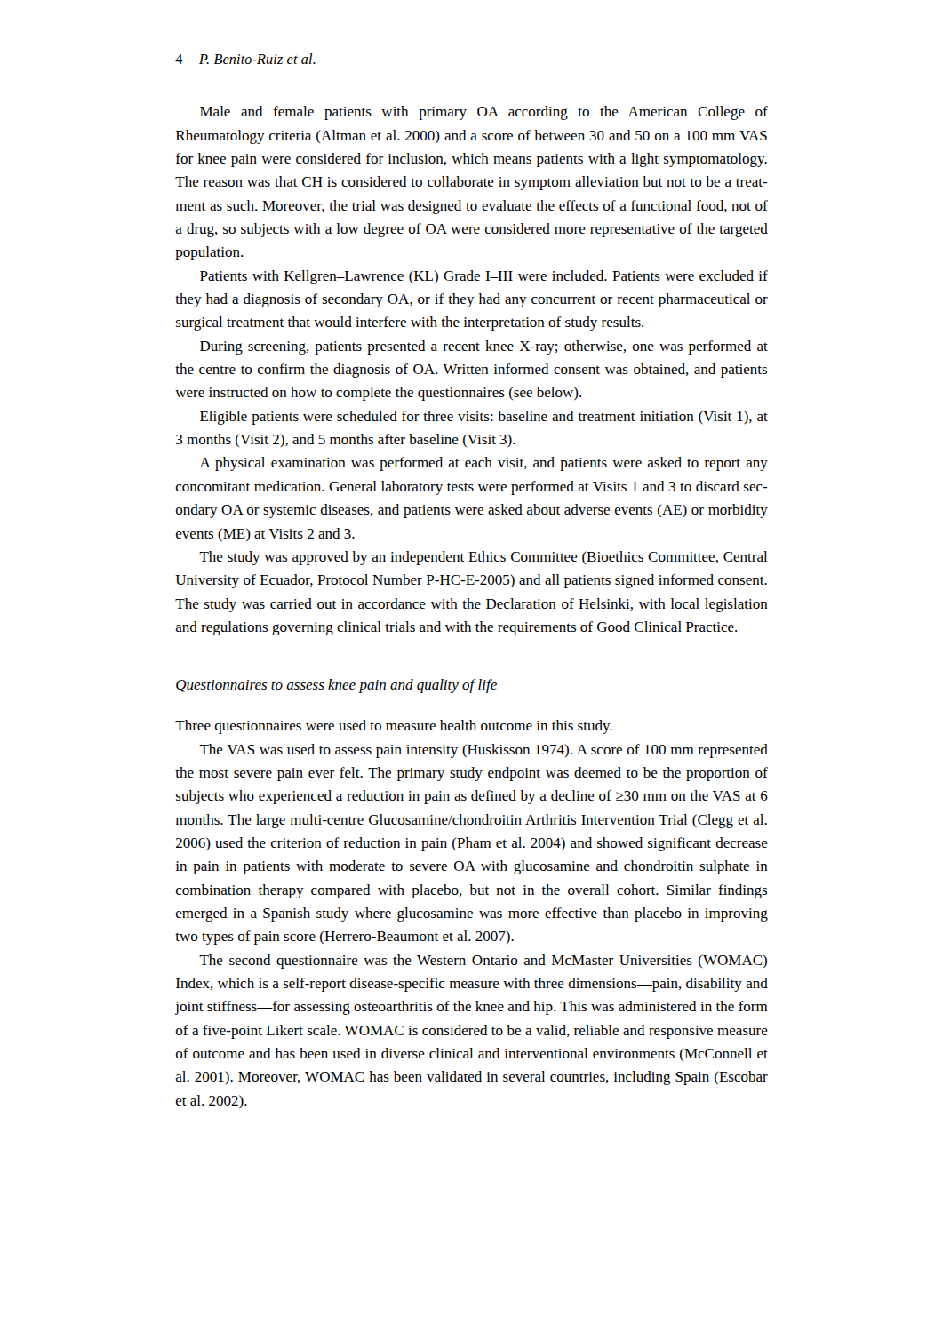4 P. Benito-Ruiz et al.
Male and female patients with primary OA according to the American College of Rheumatology criteria (Altman et al. 2000) and a score of between 30 and 50 on a 100 mm VAS for knee pain were considered for inclusion, which means patients with a light symptomatology. The reason was that CH is considered to collaborate in symptom alleviation but not to be a treatment as such. Moreover, the trial was designed to evaluate the effects of a functional food, not of a drug, so subjects with a low degree of OA were considered more representative of the targeted population.
Patients with Kellgren–Lawrence (KL) Grade I–III were included. Patients were excluded if they had a diagnosis of secondary OA, or if they had any concurrent or recent pharmaceutical or surgical treatment that would interfere with the interpretation of study results.
During screening, patients presented a recent knee X-ray; otherwise, one was performed at the centre to confirm the diagnosis of OA. Written informed consent was obtained, and patients were instructed on how to complete the questionnaires (see below).
Eligible patients were scheduled for three visits: baseline and treatment initiation (Visit 1), at 3 months (Visit 2), and 5 months after baseline (Visit 3).
A physical examination was performed at each visit, and patients were asked to report any concomitant medication. General laboratory tests were performed at Visits 1 and 3 to discard secondary OA or systemic diseases, and patients were asked about adverse events (AE) or morbidity events (ME) at Visits 2 and 3.
The study was approved by an independent Ethics Committee (Bioethics Committee, Central University of Ecuador, Protocol Number P-HC-E-2005) and all patients signed informed consent. The study was carried out in accordance with the Declaration of Helsinki, with local legislation and regulations governing clinical trials and with the requirements of Good Clinical Practice.
Questionnaires to assess knee pain and quality of life
Three questionnaires were used to measure health outcome in this study.
The VAS was used to assess pain intensity (Huskisson 1974). A score of 100 mm represented the most severe pain ever felt. The primary study endpoint was deemed to be the proportion of subjects who experienced a reduction in pain as defined by a decline of ≥30 mm on the VAS at 6 months. The large multi-centre Glucosamine/chondroitin Arthritis Intervention Trial (Clegg et al. 2006) used the criterion of reduction in pain (Pham et al. 2004) and showed significant decrease in pain in patients with moderate to severe OA with glucosamine and chondroitin sulphate in combination therapy compared with placebo, but not in the overall cohort. Similar findings emerged in a Spanish study where glucosamine was more effective than placebo in improving two types of pain score (Herrero-Beaumont et al. 2007).
The second questionnaire was the Western Ontario and McMaster Universities (WOMAC) Index, which is a self-report disease-specific measure with three dimensions—pain, disability and joint stiffness—for assessing osteoarthritis of the knee and hip. This was administered in the form of a five-point Likert scale. WOMAC is considered to be a valid, reliable and responsive measure of outcome and has been used in diverse clinical and interventional environments (McConnell et al. 2001). Moreover, WOMAC has been validated in several countries, including Spain (Escobar et al. 2002).